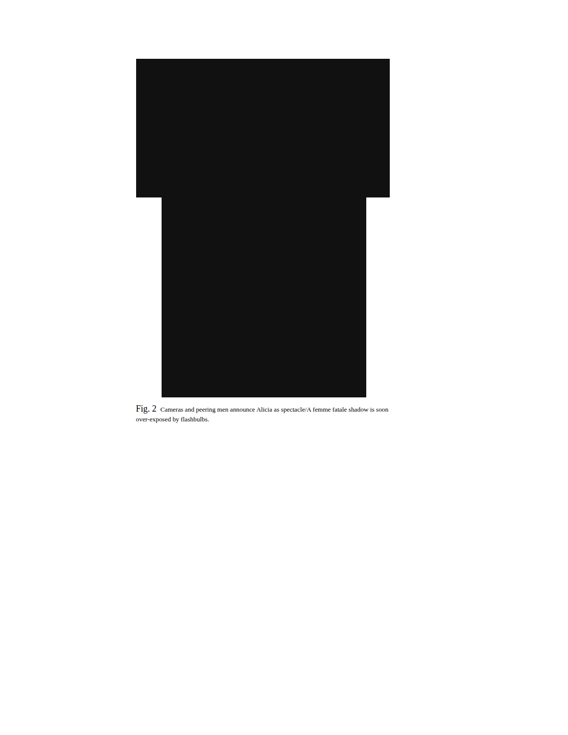Fig. 2 Cameras and peering men announce Alicia as spectacle/A femme fatale shadow is soon over-exposed by flashbulbs.